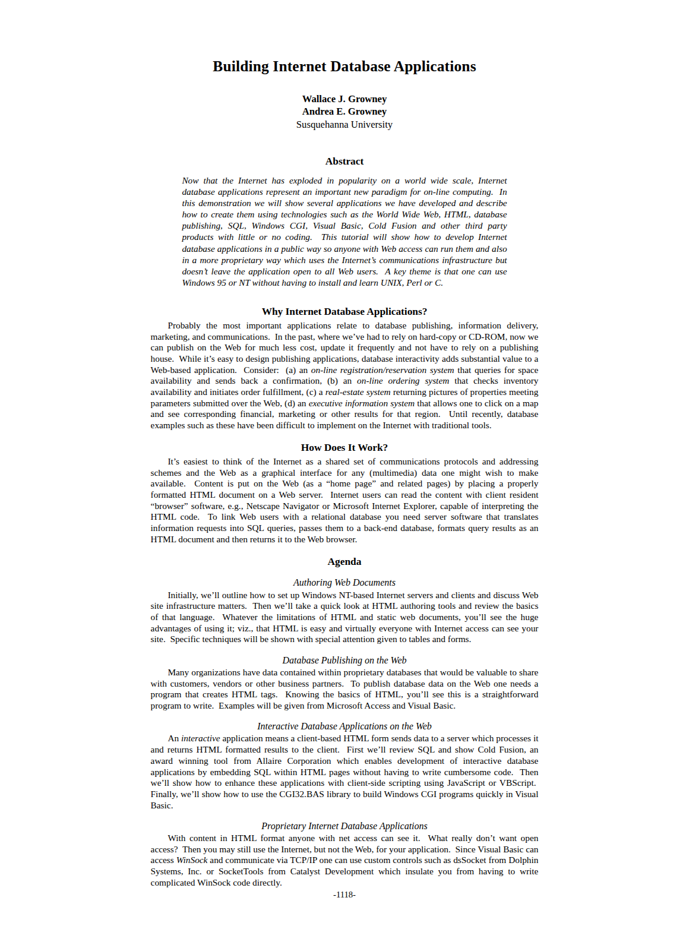Building Internet Database Applications
Wallace J. Growney
Andrea E. Growney
Susquehanna University
Abstract
Now that the Internet has exploded in popularity on a world wide scale, Internet database applications represent an important new paradigm for on-line computing. In this demonstration we will show several applications we have developed and describe how to create them using technologies such as the World Wide Web, HTML, database publishing, SQL, Windows CGI, Visual Basic, Cold Fusion and other third party products with little or no coding. This tutorial will show how to develop Internet database applications in a public way so anyone with Web access can run them and also in a more proprietary way which uses the Internet’s communications infrastructure but doesn’t leave the application open to all Web users. A key theme is that one can use Windows 95 or NT without having to install and learn UNIX, Perl or C.
Why Internet Database Applications?
Probably the most important applications relate to database publishing, information delivery, marketing, and communications. In the past, where we’ve had to rely on hard-copy or CD-ROM, now we can publish on the Web for much less cost, update it frequently and not have to rely on a publishing house. While it’s easy to design publishing applications, database interactivity adds substantial value to a Web-based application. Consider: (a) an on-line registration/reservation system that queries for space availability and sends back a confirmation, (b) an on-line ordering system that checks inventory availability and initiates order fulfillment, (c) a real-estate system returning pictures of properties meeting parameters submitted over the Web, (d) an executive information system that allows one to click on a map and see corresponding financial, marketing or other results for that region. Until recently, database examples such as these have been difficult to implement on the Internet with traditional tools.
How Does It Work?
It’s easiest to think of the Internet as a shared set of communications protocols and addressing schemes and the Web as a graphical interface for any (multimedia) data one might wish to make available. Content is put on the Web (as a “home page” and related pages) by placing a properly formatted HTML document on a Web server. Internet users can read the content with client resident “browser” software, e.g., Netscape Navigator or Microsoft Internet Explorer, capable of interpreting the HTML code. To link Web users with a relational database you need server software that translates information requests into SQL queries, passes them to a back-end database, formats query results as an HTML document and then returns it to the Web browser.
Agenda
Authoring Web Documents
Initially, we’ll outline how to set up Windows NT-based Internet servers and clients and discuss Web site infrastructure matters. Then we’ll take a quick look at HTML authoring tools and review the basics of that language. Whatever the limitations of HTML and static web documents, you’ll see the huge advantages of using it; viz., that HTML is easy and virtually everyone with Internet access can see your site. Specific techniques will be shown with special attention given to tables and forms.
Database Publishing on the Web
Many organizations have data contained within proprietary databases that would be valuable to share with customers, vendors or other business partners. To publish database data on the Web one needs a program that creates HTML tags. Knowing the basics of HTML, you’ll see this is a straightforward program to write. Examples will be given from Microsoft Access and Visual Basic.
Interactive Database Applications on the Web
An interactive application means a client-based HTML form sends data to a server which processes it and returns HTML formatted results to the client. First we’ll review SQL and show Cold Fusion, an award winning tool from Allaire Corporation which enables development of interactive database applications by embedding SQL within HTML pages without having to write cumbersome code. Then we’ll show how to enhance these applications with client-side scripting using JavaScript or VBScript. Finally, we’ll show how to use the CGI32.BAS library to build Windows CGI programs quickly in Visual Basic.
Proprietary Internet Database Applications
With content in HTML format anyone with net access can see it. What really don’t want open access? Then you may still use the Internet, but not the Web, for your application. Since Visual Basic can access WinSock and communicate via TCP/IP one can use custom controls such as dsSocket from Dolphin Systems, Inc. or SocketTools from Catalyst Development which insulate you from having to write complicated WinSock code directly.
-1118-